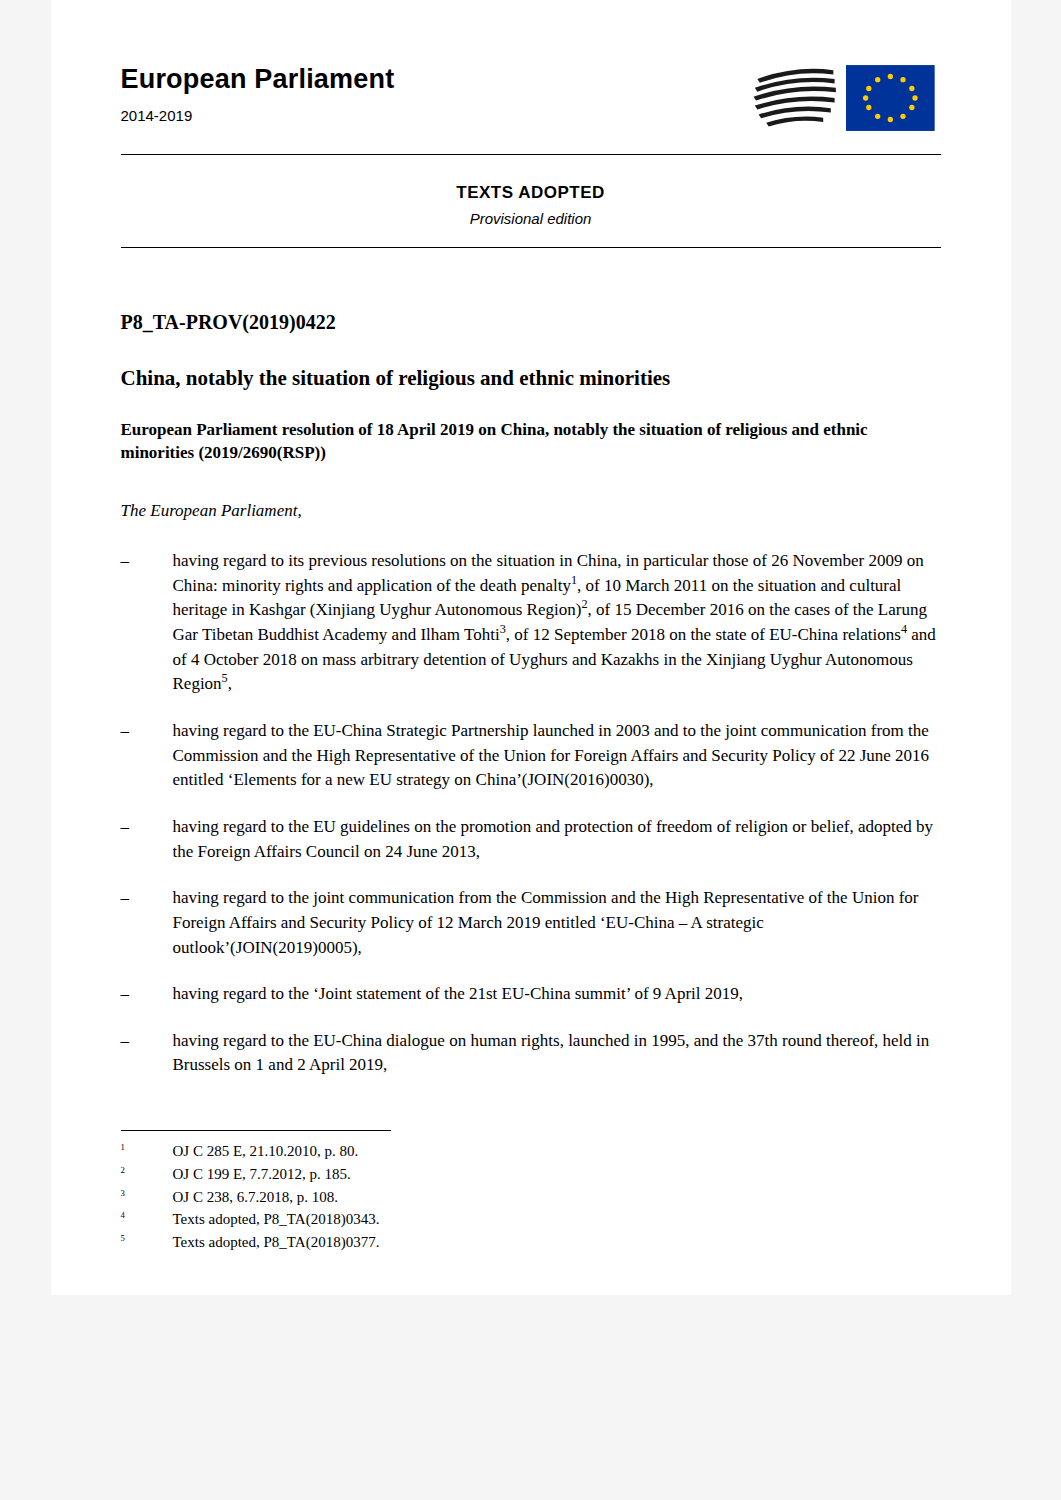European Parliament
2014-2019
TEXTS ADOPTED
Provisional edition
P8_TA-PROV(2019)0422
China, notably the situation of religious and ethnic minorities
European Parliament resolution of 18 April 2019 on China, notably the situation of religious and ethnic minorities (2019/2690(RSP))
The European Parliament,
having regard to its previous resolutions on the situation in China, in particular those of 26 November 2009 on China: minority rights and application of the death penalty1, of 10 March 2011 on the situation and cultural heritage in Kashgar (Xinjiang Uyghur Autonomous Region)2, of 15 December 2016 on the cases of the Larung Gar Tibetan Buddhist Academy and Ilham Tohti3, of 12 September 2018 on the state of EU-China relations4 and of 4 October 2018 on mass arbitrary detention of Uyghurs and Kazakhs in the Xinjiang Uyghur Autonomous Region5,
having regard to the EU-China Strategic Partnership launched in 2003 and to the joint communication from the Commission and the High Representative of the Union for Foreign Affairs and Security Policy of 22 June 2016 entitled ‘Elements for a new EU strategy on China’(JOIN(2016)0030),
having regard to the EU guidelines on the promotion and protection of freedom of religion or belief, adopted by the Foreign Affairs Council on 24 June 2013,
having regard to the joint communication from the Commission and the High Representative of the Union for Foreign Affairs and Security Policy of 12 March 2019 entitled ‘EU-China – A strategic outlook’(JOIN(2019)0005),
having regard to the ‘Joint statement of the 21st EU-China summit’ of 9 April 2019,
having regard to the EU-China dialogue on human rights, launched in 1995, and the 37th round thereof, held in Brussels on 1 and 2 April 2019,
| 1 | OJ C 285 E, 21.10.2010, p. 80. |
| 2 | OJ C 199 E, 7.7.2012, p. 185. |
| 3 | OJ C 238, 6.7.2018, p. 108. |
| 4 | Texts adopted, P8_TA(2018)0343. |
| 5 | Texts adopted, P8_TA(2018)0377. |